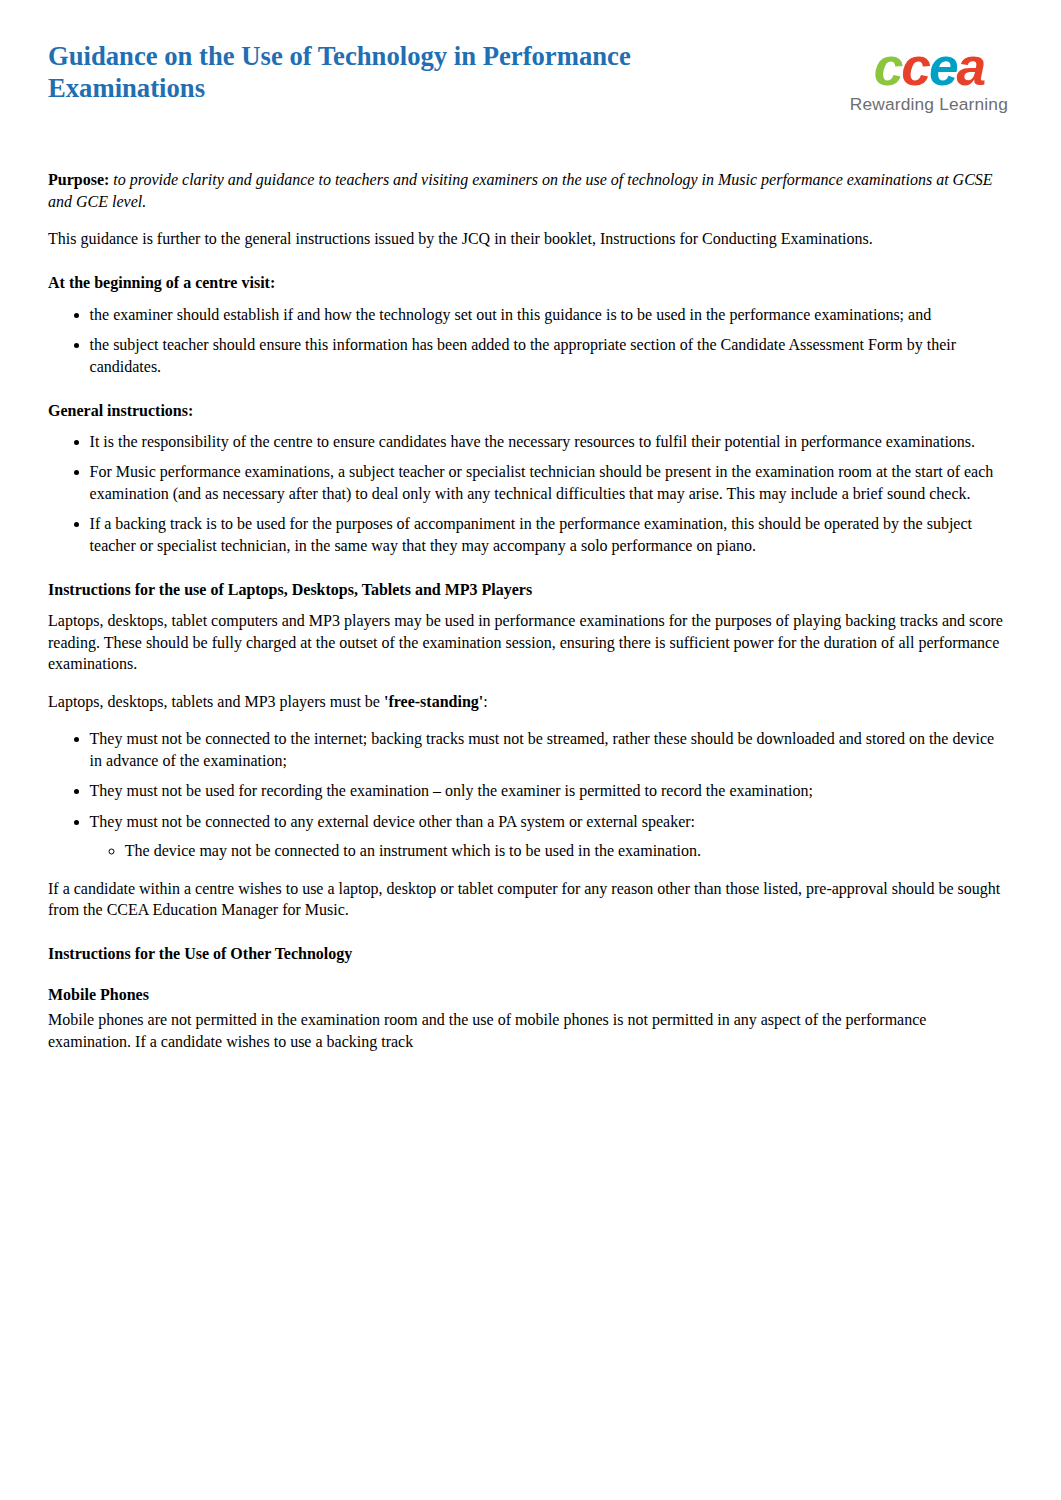Guidance on the Use of Technology in Performance Examinations
ccea
Rewarding Learning
Purpose: to provide clarity and guidance to teachers and visiting examiners on the use of technology in Music performance examinations at GCSE and GCE level.
This guidance is further to the general instructions issued by the JCQ in their booklet, Instructions for Conducting Examinations.
At the beginning of a centre visit:
the examiner should establish if and how the technology set out in this guidance is to be used in the performance examinations; and
the subject teacher should ensure this information has been added to the appropriate section of the Candidate Assessment Form by their candidates.
General instructions:
It is the responsibility of the centre to ensure candidates have the necessary resources to fulfil their potential in performance examinations.
For Music performance examinations, a subject teacher or specialist technician should be present in the examination room at the start of each examination (and as necessary after that) to deal only with any technical difficulties that may arise. This may include a brief sound check.
If a backing track is to be used for the purposes of accompaniment in the performance examination, this should be operated by the subject teacher or specialist technician, in the same way that they may accompany a solo performance on piano.
Instructions for the use of Laptops, Desktops, Tablets and MP3 Players
Laptops, desktops, tablet computers and MP3 players may be used in performance examinations for the purposes of playing backing tracks and score reading. These should be fully charged at the outset of the examination session, ensuring there is sufficient power for the duration of all performance examinations.
Laptops, desktops, tablets and MP3 players must be 'free-standing':
They must not be connected to the internet; backing tracks must not be streamed, rather these should be downloaded and stored on the device in advance of the examination;
They must not be used for recording the examination – only the examiner is permitted to record the examination;
They must not be connected to any external device other than a PA system or external speaker:
The device may not be connected to an instrument which is to be used in the examination.
If a candidate within a centre wishes to use a laptop, desktop or tablet computer for any reason other than those listed, pre-approval should be sought from the CCEA Education Manager for Music.
Instructions for the Use of Other Technology
Mobile Phones
Mobile phones are not permitted in the examination room and the use of mobile phones is not permitted in any aspect of the performance examination. If a candidate wishes to use a backing track